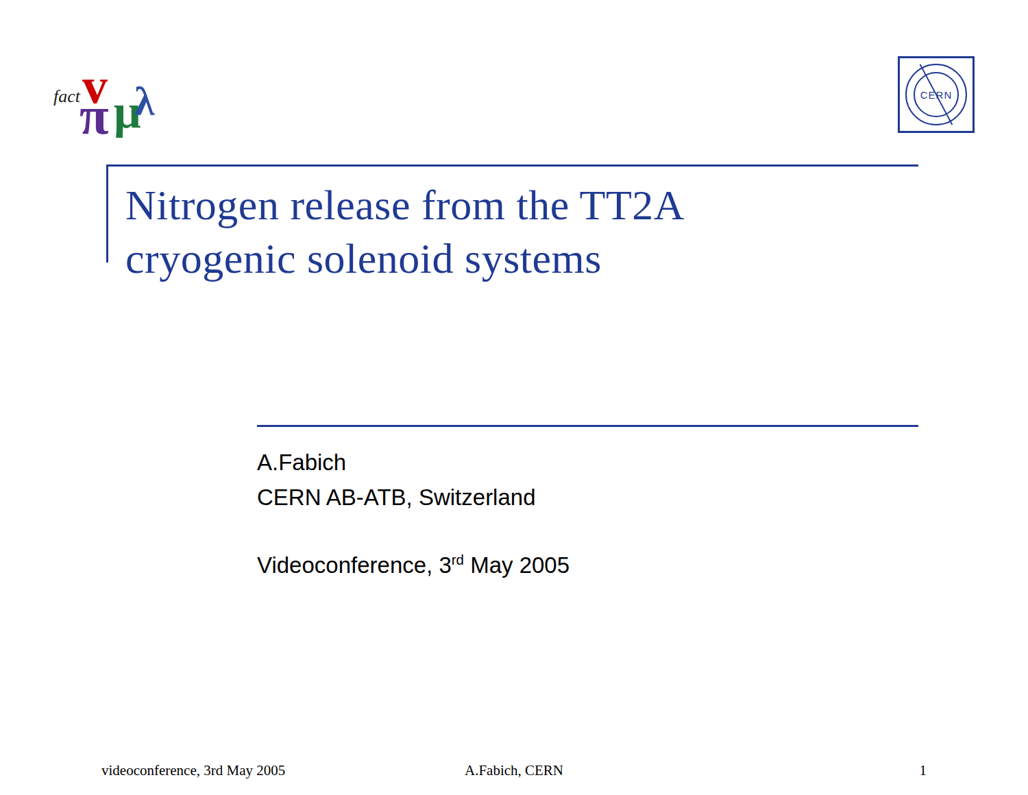fact v π μ λ
CERN
Nitrogen release from the TT2A
cryogenic solenoid systems
A.Fabich
CERN AB-ATB, Switzerland
Videoconference, 3rd May 2005
videoconference, 3rd May 2005 A.Fabich, CERN 1